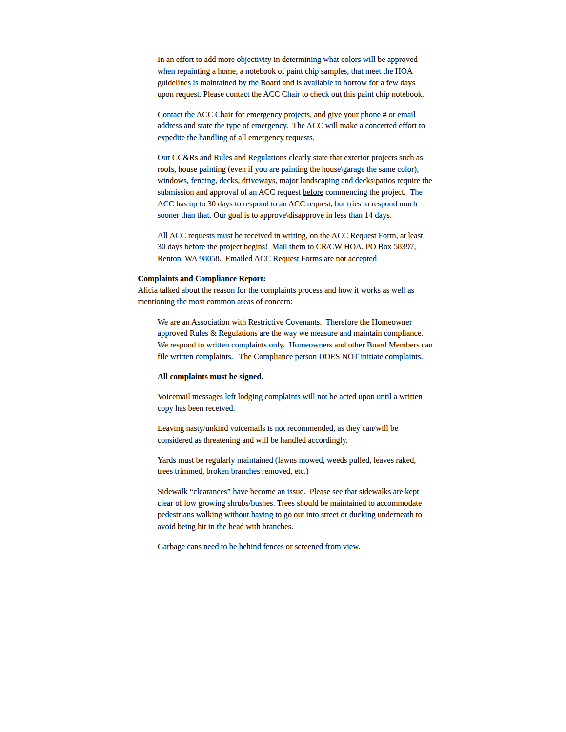In an effort to add more objectivity in determining what colors will be approved when repainting a home, a notebook of paint chip samples, that meet the HOA guidelines is maintained by the Board and is available to borrow for a few days upon request. Please contact the ACC Chair to check out this paint chip notebook.
Contact the ACC Chair for emergency projects, and give your phone # or email address and state the type of emergency. The ACC will make a concerted effort to expedite the handling of all emergency requests.
Our CC&Rs and Rules and Regulations clearly state that exterior projects such as roofs, house painting (even if you are painting the house\garage the same color), windows, fencing, decks, driveways, major landscaping and decks\patios require the submission and approval of an ACC request before commencing the project. The ACC has up to 30 days to respond to an ACC request, but tries to respond much sooner than that. Our goal is to approve\disapprove in less than 14 days.
All ACC requests must be received in writing, on the ACC Request Form, at least 30 days before the project begins! Mail them to CR/CW HOA, PO Box 58397, Renton, WA 98058. Emailed ACC Request Forms are not accepted
Complaints and Compliance Report:
Alicia talked about the reason for the complaints process and how it works as well as mentioning the most common areas of concern:
We are an Association with Restrictive Covenants. Therefore the Homeowner approved Rules & Regulations are the way we measure and maintain compliance. We respond to written complaints only. Homeowners and other Board Members can file written complaints. The Compliance person DOES NOT initiate complaints.
All complaints must be signed.
Voicemail messages left lodging complaints will not be acted upon until a written copy has been received.
Leaving nasty/unkind voicemails is not recommended, as they can/will be considered as threatening and will be handled accordingly.
Yards must be regularly maintained (lawns mowed, weeds pulled, leaves raked, trees trimmed, broken branches removed, etc.)
Sidewalk “clearances” have become an issue. Please see that sidewalks are kept clear of low growing shrubs/bushes. Trees should be maintained to accommodate pedestrians walking without having to go out into street or ducking underneath to avoid being hit in the head with branches.
Garbage cans need to be behind fences or screened from view.